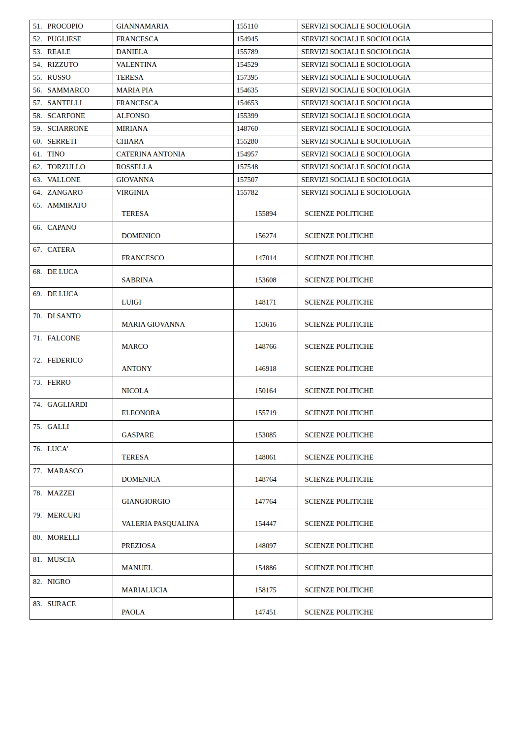| 51. PROCOPIO | GIANNAMARIA | 155110 | SERVIZI SOCIALI E SOCIOLOGIA |
| 52. PUGLIESE | FRANCESCA | 154945 | SERVIZI SOCIALI E SOCIOLOGIA |
| 53. REALE | DANIELA | 155789 | SERVIZI SOCIALI E SOCIOLOGIA |
| 54. RIZZUTO | VALENTINA | 154529 | SERVIZI SOCIALI E SOCIOLOGIA |
| 55. RUSSO | TERESA | 157395 | SERVIZI SOCIALI E SOCIOLOGIA |
| 56. SAMMARCO | MARIA PIA | 154635 | SERVIZI SOCIALI E SOCIOLOGIA |
| 57. SANTELLI | FRANCESCA | 154653 | SERVIZI SOCIALI E SOCIOLOGIA |
| 58. SCARFONE | ALFONSO | 155399 | SERVIZI SOCIALI E SOCIOLOGIA |
| 59. SCIARRONE | MIRIANA | 148760 | SERVIZI SOCIALI E SOCIOLOGIA |
| 60. SERRETI | CHIARA | 155280 | SERVIZI SOCIALI E SOCIOLOGIA |
| 61. TINO | CATERINA ANTONIA | 154957 | SERVIZI SOCIALI E SOCIOLOGIA |
| 62. TORZULLO | ROSSELLA | 157548 | SERVIZI SOCIALI E SOCIOLOGIA |
| 63. VALLONE | GIOVANNA | 157507 | SERVIZI SOCIALI E SOCIOLOGIA |
| 64. ZANGARO | VIRGINIA | 155782 | SERVIZI SOCIALI E SOCIOLOGIA |
| 65. AMMIRATO | TERESA | 155894 | SCIENZE POLITICHE |
| 66. CAPANO | DOMENICO | 156274 | SCIENZE POLITICHE |
| 67. CATERA | FRANCESCO | 147014 | SCIENZE POLITICHE |
| 68. DE LUCA | SABRINA | 153608 | SCIENZE POLITICHE |
| 69. DE LUCA | LUIGI | 148171 | SCIENZE POLITICHE |
| 70. DI SANTO | MARIA GIOVANNA | 153616 | SCIENZE POLITICHE |
| 71. FALCONE | MARCO | 148766 | SCIENZE POLITICHE |
| 72. FEDERICO | ANTONY | 146918 | SCIENZE POLITICHE |
| 73. FERRO | NICOLA | 150164 | SCIENZE POLITICHE |
| 74. GAGLIARDI | ELEONORA | 155719 | SCIENZE POLITICHE |
| 75. GALLI | GASPARE | 153085 | SCIENZE POLITICHE |
| 76. LUCA' | TERESA | 148061 | SCIENZE POLITICHE |
| 77. MARASCO | DOMENICA | 148764 | SCIENZE POLITICHE |
| 78. MAZZEI | GIANGIORGIO | 147764 | SCIENZE POLITICHE |
| 79. MERCURI | VALERIA PASQUALINA | 154447 | SCIENZE POLITICHE |
| 80. MORELLI | PREZIOSA | 148097 | SCIENZE POLITICHE |
| 81. MUSCIA | MANUEL | 154886 | SCIENZE POLITICHE |
| 82. NIGRO | MARIALUCIA | 158175 | SCIENZE POLITICHE |
| 83. SURACE | PAOLA | 147451 | SCIENZE POLITICHE |